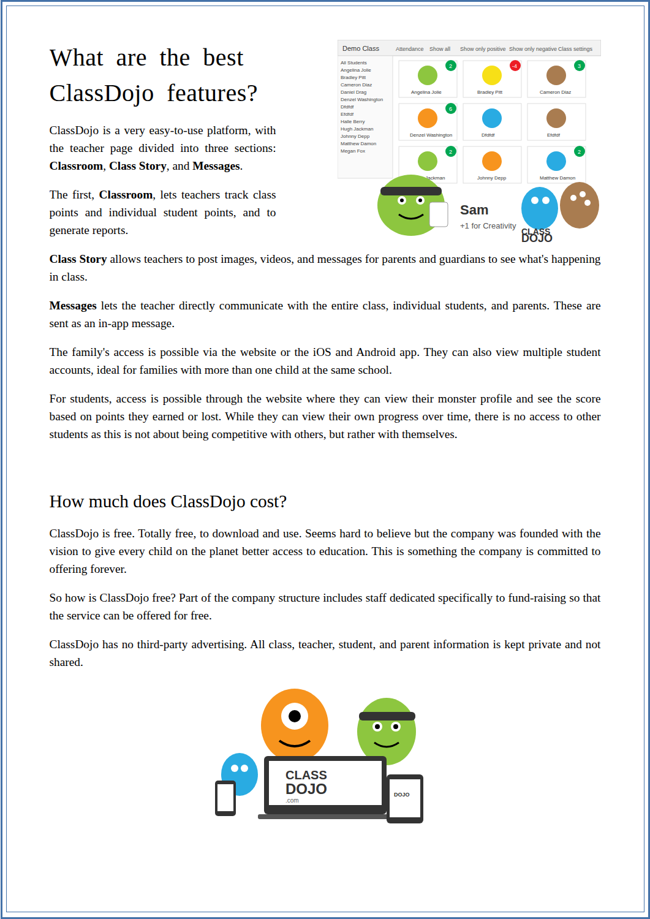What are the best ClassDojo features?
ClassDojo is a very easy-to-use platform, with the teacher page divided into three sections: Classroom, Class Story, and Messages.
The first, Classroom, lets teachers track class points and individual student points, and to generate reports.
Class Story allows teachers to post images, videos, and messages for parents and guardians to see what's happening in class.
Messages lets the teacher directly communicate with the entire class, individual students, and parents. These are sent as an in-app message.
The family's access is possible via the website or the iOS and Android app. They can also view multiple student accounts, ideal for families with more than one child at the same school.
For students, access is possible through the website where they can view their monster profile and see the score based on points they earned or lost. While they can view their own progress over time, there is no access to other students as this is not about being competitive with others, but rather with themselves.
How much does ClassDojo cost?
ClassDojo is free. Totally free, to download and use. Seems hard to believe but the company was founded with the vision to give every child on the planet better access to education. This is something the company is committed to offering forever.
So how is ClassDojo free? Part of the company structure includes staff dedicated specifically to fund-raising so that the service can be offered for free.
ClassDojo has no third-party advertising. All class, teacher, student, and parent information is kept private and not shared.